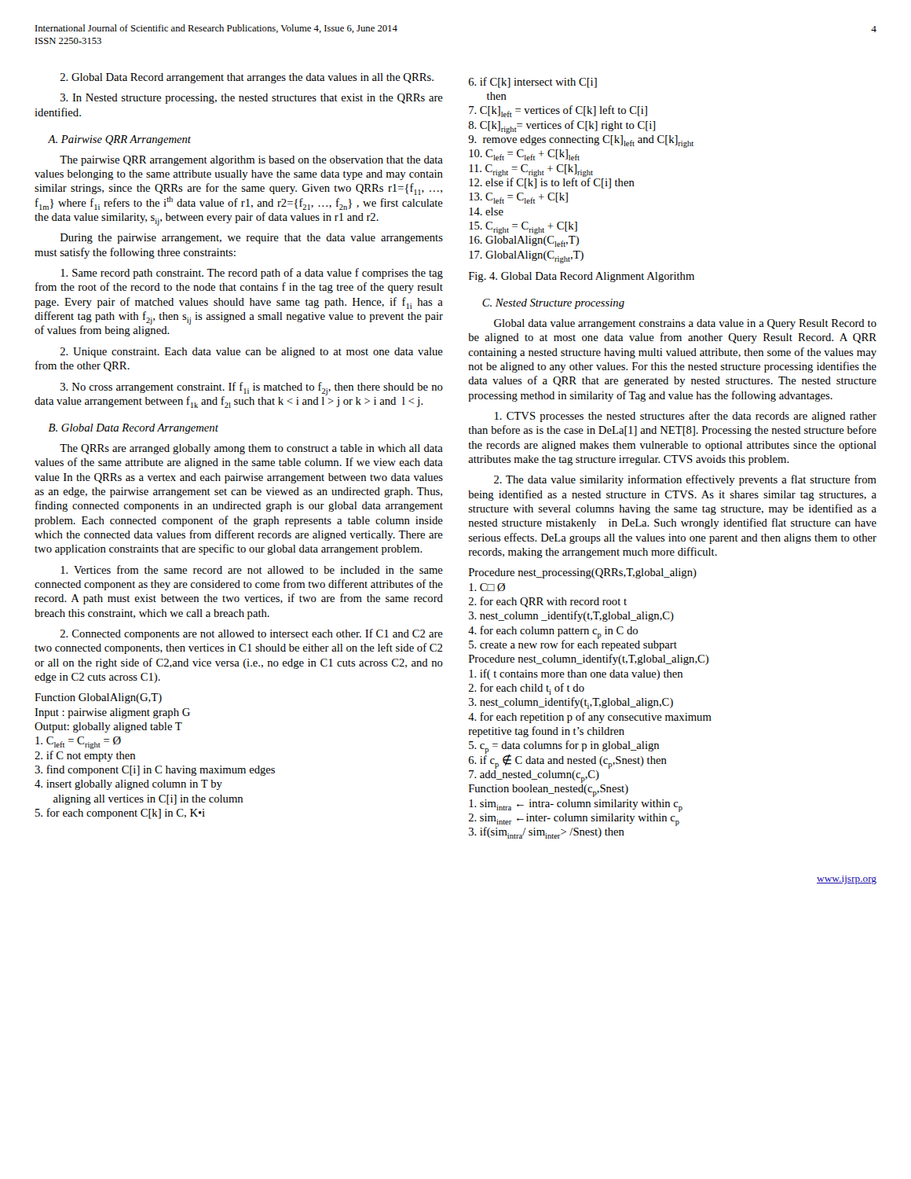International Journal of Scientific and Research Publications, Volume 4, Issue 6, June 2014
ISSN 2250-3153
4
2. Global Data Record arrangement that arranges the data values in all the QRRs.
3. In Nested structure processing, the nested structures that exist in the QRRs are identified.
A. Pairwise QRR Arrangement
The pairwise QRR arrangement algorithm is based on the observation that the data values belonging to the same attribute usually have the same data type and may contain similar strings, since the QRRs are for the same query. Given two QRRs r1={f11, …, f1m} where f1i refers to the ith data value of r1, and r2={f21, …, f2n} , we first calculate the data value similarity, sij, between every pair of data values in r1 and r2.
During the pairwise arrangement, we require that the data value arrangements must satisfy the following three constraints:
1. Same record path constraint. The record path of a data value f comprises the tag from the root of the record to the node that contains f in the tag tree of the query result page. Every pair of matched values should have same tag path. Hence, if f1i has a different tag path with f2j, then sij is assigned a small negative value to prevent the pair of values from being aligned.
2. Unique constraint. Each data value can be aligned to at most one data value from the other QRR.
3. No cross arrangement constraint. If f1i is matched to f2j, then there should be no data value arrangement between f1k and f2l such that k < i and l > j or k > i and l < j.
B. Global Data Record Arrangement
The QRRs are arranged globally among them to construct a table in which all data values of the same attribute are aligned in the same table column. If we view each data value In the QRRs as a vertex and each pairwise arrangement between two data values as an edge, the pairwise arrangement set can be viewed as an undirected graph. Thus, finding connected components in an undirected graph is our global data arrangement problem. Each connected component of the graph represents a table column inside which the connected data values from different records are aligned vertically. There are two application constraints that are specific to our global data arrangement problem.
1. Vertices from the same record are not allowed to be included in the same connected component as they are considered to come from two different attributes of the record. A path must exist between the two vertices, if two are from the same record breach this constraint, which we call a breach path.
2. Connected components are not allowed to intersect each other. If C1 and C2 are two connected components, then vertices in C1 should be either all on the left side of C2 or all on the right side of C2,and vice versa (i.e., no edge in C1 cuts across C2, and no edge in C2 cuts across C1).
Function GlobalAlign(G,T)
Input : pairwise aligment graph G
Output: globally aligned table T
1. Cleft = Cright = Ø
2. if C not empty then
3. find component C[i] in C having maximum edges
4. insert globally aligned column in T by
aligning all vertices in C[i] in the column
5. for each component C[k] in C, K•i
6. if C[k] intersect with C[i]
then
7. C[k]left = vertices of C[k] left to C[i]
8. C[k]right= vertices of C[k] right to C[i]
9. remove edges connecting C[k]left and C[k]right
10. Cleft = Cleft + C[k]left
11. Cright = Cright + C[k]right
12. else if C[k] is to left of C[i] then
13. Cleft = Cleft + C[k]
14. else
15. Cright = Cright + C[k]
16. GlobalAlign(Cleft,T)
17. GlobalAlign(Cright,T)
Fig. 4. Global Data Record Alignment Algorithm
C. Nested Structure processing
Global data value arrangement constrains a data value in a Query Result Record to be aligned to at most one data value from another Query Result Record. A QRR containing a nested structure having multi valued attribute, then some of the values may not be aligned to any other values. For this the nested structure processing identifies the data values of a QRR that are generated by nested structures. The nested structure processing method in similarity of Tag and value has the following advantages.
1. CTVS processes the nested structures after the data records are aligned rather than before as is the case in DeLa[1] and NET[8]. Processing the nested structure before the records are aligned makes them vulnerable to optional attributes since the optional attributes make the tag structure irregular. CTVS avoids this problem.
2. The data value similarity information effectively prevents a flat structure from being identified as a nested structure in CTVS. As it shares similar tag structures, a structure with several columns having the same tag structure, may be identified as a nested structure mistakenly in DeLa. Such wrongly identified flat structure can have serious effects. DeLa groups all the values into one parent and then aligns them to other records, making the arrangement much more difficult.
Procedure nest_processing(QRRs,T,global_align)
1. C□ Ø
2. for each QRR with record root t
3. nest_column _identify(t,T,global_align,C)
4. for each column pattern cp in C do
5. create a new row for each repeated subpart
Procedure nest_column_identify(t,T,global_align,C)
1. if( t contains more than one data value) then
2. for each child ti of t do
3. nest_column_identify(ti,T,global_align,C)
4. for each repetition p of any consecutive maximum
repetitive tag found in t’s children
5. cp = data columns for p in global_align
6. if cp ∉ C data and nested (cp,Snest) then
7. add_nested_column(cp,C)
Function boolean_nested(cp,Snest)
1. simintra ← intra- column similarity within cp
2. siminter ←inter- column similarity within cp
3. if(simintra/ siminter> /Snest) then
www.ijsrp.org